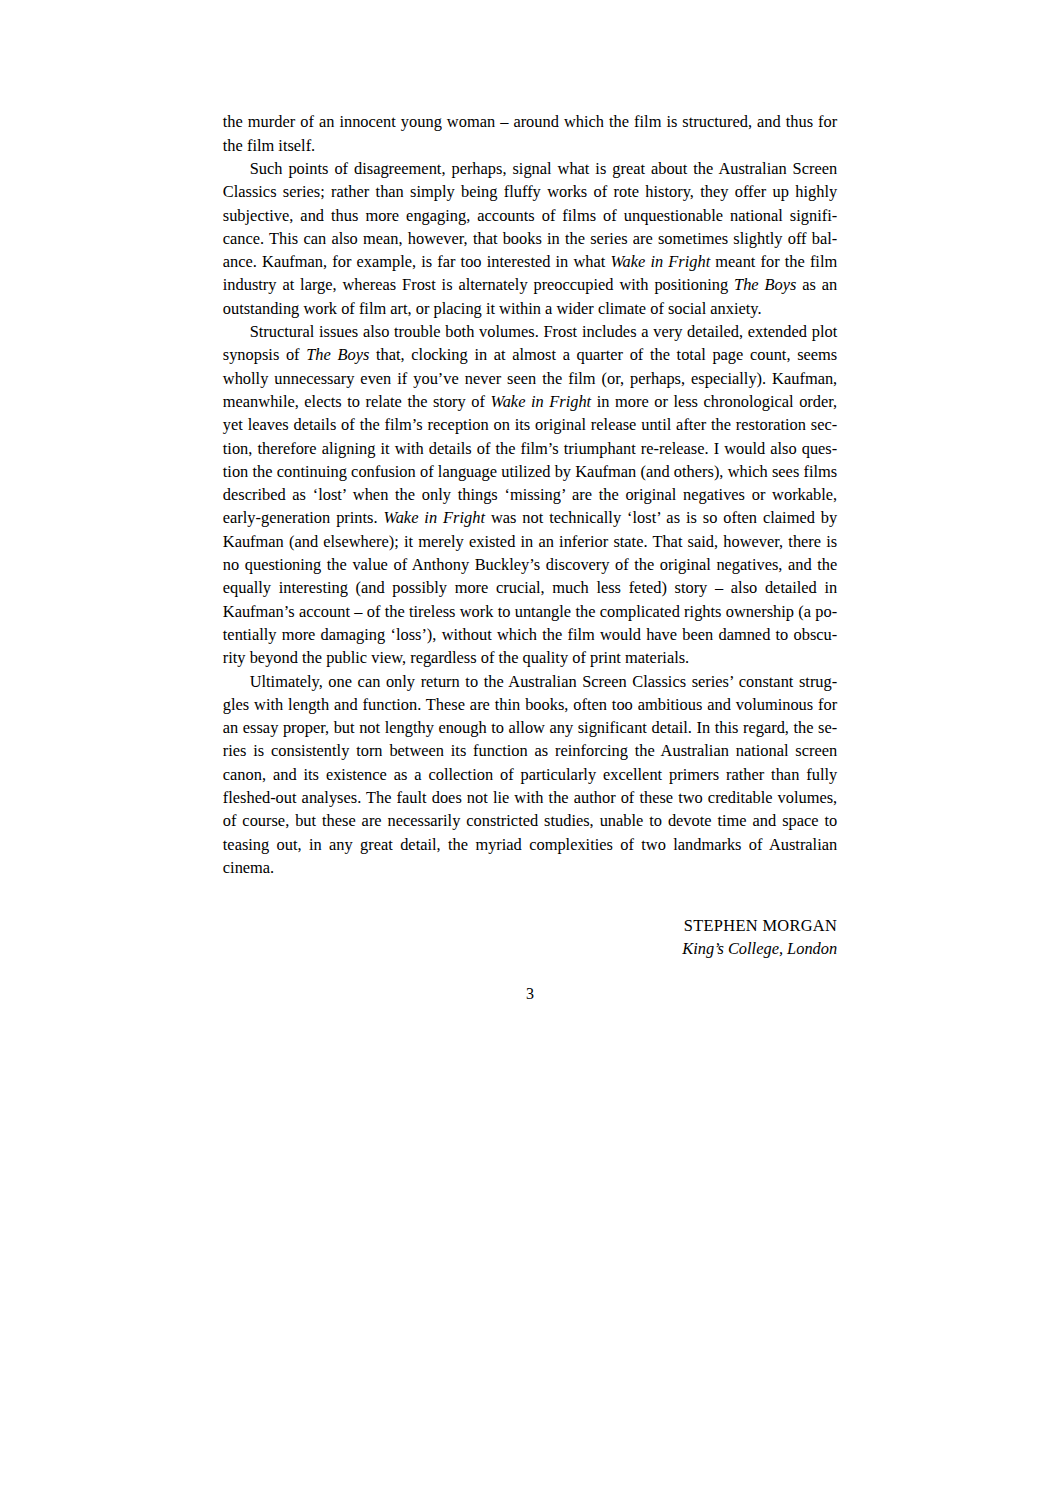the murder of an innocent young woman – around which the film is structured, and thus for the film itself.
Such points of disagreement, perhaps, signal what is great about the Australian Screen Classics series; rather than simply being fluffy works of rote history, they offer up highly subjective, and thus more engaging, accounts of films of unquestionable national significance. This can also mean, however, that books in the series are sometimes slightly off balance. Kaufman, for example, is far too interested in what Wake in Fright meant for the film industry at large, whereas Frost is alternately preoccupied with positioning The Boys as an outstanding work of film art, or placing it within a wider climate of social anxiety.
Structural issues also trouble both volumes. Frost includes a very detailed, extended plot synopsis of The Boys that, clocking in at almost a quarter of the total page count, seems wholly unnecessary even if you’ve never seen the film (or, perhaps, especially). Kaufman, meanwhile, elects to relate the story of Wake in Fright in more or less chronological order, yet leaves details of the film’s reception on its original release until after the restoration section, therefore aligning it with details of the film’s triumphant re-release. I would also question the continuing confusion of language utilized by Kaufman (and others), which sees films described as ‘lost’ when the only things ‘missing’ are the original negatives or workable, early-generation prints. Wake in Fright was not technically ‘lost’ as is so often claimed by Kaufman (and elsewhere); it merely existed in an inferior state. That said, however, there is no questioning the value of Anthony Buckley’s discovery of the original negatives, and the equally interesting (and possibly more crucial, much less feted) story – also detailed in Kaufman’s account – of the tireless work to untangle the complicated rights ownership (a potentially more damaging ‘loss’), without which the film would have been damned to obscurity beyond the public view, regardless of the quality of print materials.
Ultimately, one can only return to the Australian Screen Classics series’ constant struggles with length and function. These are thin books, often too ambitious and voluminous for an essay proper, but not lengthy enough to allow any significant detail. In this regard, the series is consistently torn between its function as reinforcing the Australian national screen canon, and its existence as a collection of particularly excellent primers rather than fully fleshed-out analyses. The fault does not lie with the author of these two creditable volumes, of course, but these are necessarily constricted studies, unable to devote time and space to teasing out, in any great detail, the myriad complexities of two landmarks of Australian cinema.
STEPHEN MORGAN
King’s College, London
3